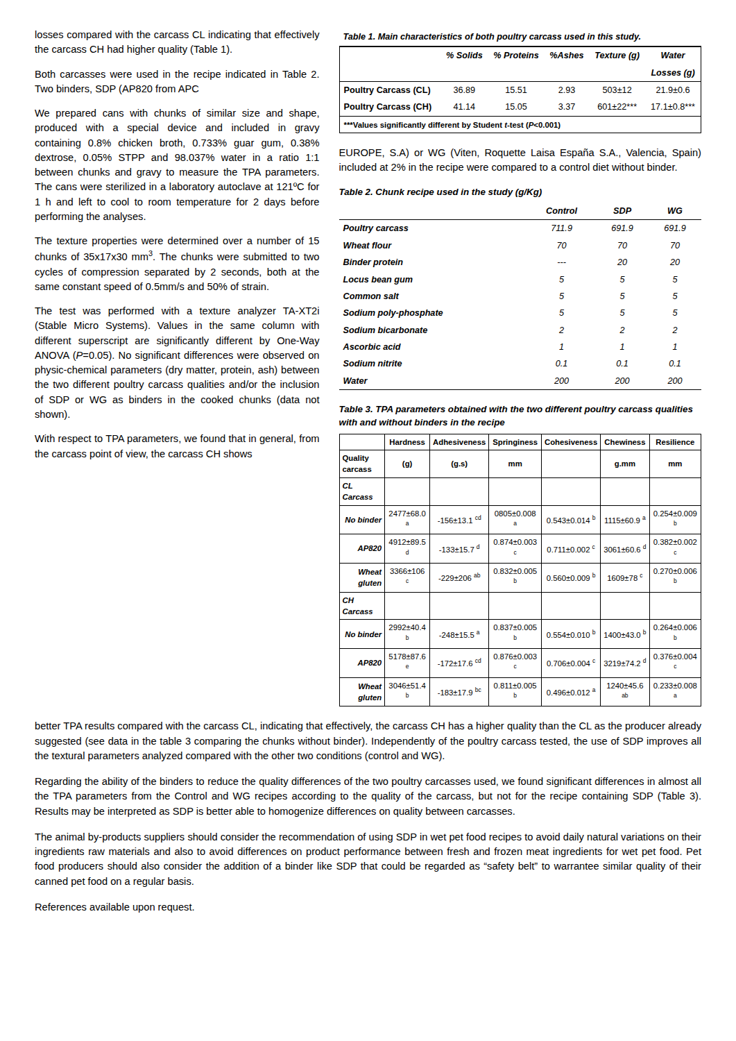losses compared with the carcass CL indicating that effectively the carcass CH had higher quality (Table 1).
Both carcasses were used in the recipe indicated in Table 2. Two binders, SDP (AP820 from APC
We prepared cans with chunks of similar size and shape, produced with a special device and included in gravy containing 0.8% chicken broth, 0.733% guar gum, 0.38% dextrose, 0.05% STPP and 98.037% water in a ratio 1:1 between chunks and gravy to measure the TPA parameters. The cans were sterilized in a laboratory autoclave at 121ºC for 1 h and left to cool to room temperature for 2 days before performing the analyses.
The texture properties were determined over a number of 15 chunks of 35x17x30 mm3. The chunks were submitted to two cycles of compression separated by 2 seconds, both at the same constant speed of 0.5mm/s and 50% of strain.
The test was performed with a texture analyzer TA-XT2i (Stable Micro Systems). Values in the same column with different superscript are significantly different by One-Way ANOVA (P=0.05). No significant differences were observed on physic-chemical parameters (dry matter, protein, ash) between the two different poultry carcass qualities and/or the inclusion of SDP or WG as binders in the cooked chunks (data not shown).
With respect to TPA parameters, we found that in general, from the carcass point of view, the carcass CH shows
Table 1. Main characteristics of both poultry carcass used in this study.
| | % Solids | % Proteins | %Ashes | Texture (g) | Water |
| --- | --- | --- | --- | --- | --- |
| | | | | | Losses (g) |
| Poultry Carcass (CL) | 36.89 | 15.51 | 2.93 | 503±12 | 21.9±0.6 |
| Poultry Carcass (CH) | 41.14 | 15.05 | 3.37 | 601±22*** | 17.1±0.8*** |
| ***Values significantly different by Student t -test ( P <0.001) |
EUROPE, S.A) or WG (Viten, Roquette Laisa España S.A., Valencia, Spain) included at 2% in the recipe were compared to a control diet without binder.
Table 2. Chunk recipe used in the study (g/Kg)
| | Control | SDP | WG |
| --- | --- | --- | --- |
| Poultry carcass | 711.9 | 691.9 | 691.9 |
| Wheat flour | 70 | 70 | 70 |
| Binder protein | --- | 20 | 20 |
| Locus bean gum | 5 | 5 | 5 |
| Common salt | 5 | 5 | 5 |
| Sodium poly-phosphate | 5 | 5 | 5 |
| Sodium bicarbonate | 2 | 2 | 2 |
| Ascorbic acid | 1 | 1 | 1 |
| Sodium nitrite | 0.1 | 0.1 | 0.1 |
| Water | 200 | 200 | 200 |
Table 3. TPA parameters obtained with the two different poultry carcass qualities with and without binders in the recipe
| | Hardness | Adhesiveness | Springiness | Cohesiveness | Chewiness | Resilience |
| --- | --- | --- | --- | --- | --- | --- |
| Quality carcass | (g) | (g.s) | mm | | g.mm | mm |
| CL Carcass | | | | | | |
| No binder | 2477±68.0 a | -156±13.1 cd | 0805±0.008 a | 0.543±0.014 b | 1115±60.9 a | 0.254±0.009 b |
| AP820 | 4912±89.5 d | -133±15.7 d | 0.874±0.003 c | 0.711±0.002 c | 3061±60.6 d | 0.382±0.002 c |
| Wheat gluten | 3366±106 c | -229±206 ab | 0.832±0.005 b | 0.560±0.009 b | 1609±78 c | 0.270±0.006 b |
| CH Carcass | | | | | | |
| No binder | 2992±40.4 b | -248±15.5 a | 0.837±0.005 b | 0.554±0.010 b | 1400±43.0 b | 0.264±0.006 b |
| AP820 | 5178±87.6 e | -172±17.6 cd | 0.876±0.003 c | 0.706±0.004 c | 3219±74.2 d | 0.376±0.004 c |
| Wheat gluten | 3046±51.4 b | -183±17.9 bc | 0.811±0.005 b | 0.496±0.012 a | 1240±45.6 ab | 0.233±0.008 a |
better TPA results compared with the carcass CL, indicating that effectively, the carcass CH has a higher quality than the CL as the producer already suggested (see data in the table 3 comparing the chunks without binder). Independently of the poultry carcass tested, the use of SDP improves all the textural parameters analyzed compared with the other two conditions (control and WG).
Regarding the ability of the binders to reduce the quality differences of the two poultry carcasses used, we found significant differences in almost all the TPA parameters from the Control and WG recipes according to the quality of the carcass, but not for the recipe containing SDP (Table 3). Results may be interpreted as SDP is better able to homogenize differences on quality between carcasses.
The animal by-products suppliers should consider the recommendation of using SDP in wet pet food recipes to avoid daily natural variations on their ingredients raw materials and also to avoid differences on product performance between fresh and frozen meat ingredients for wet pet food. Pet food producers should also consider the addition of a binder like SDP that could be regarded as “safety belt” to warrantee similar quality of their canned pet food on a regular basis.
References available upon request.